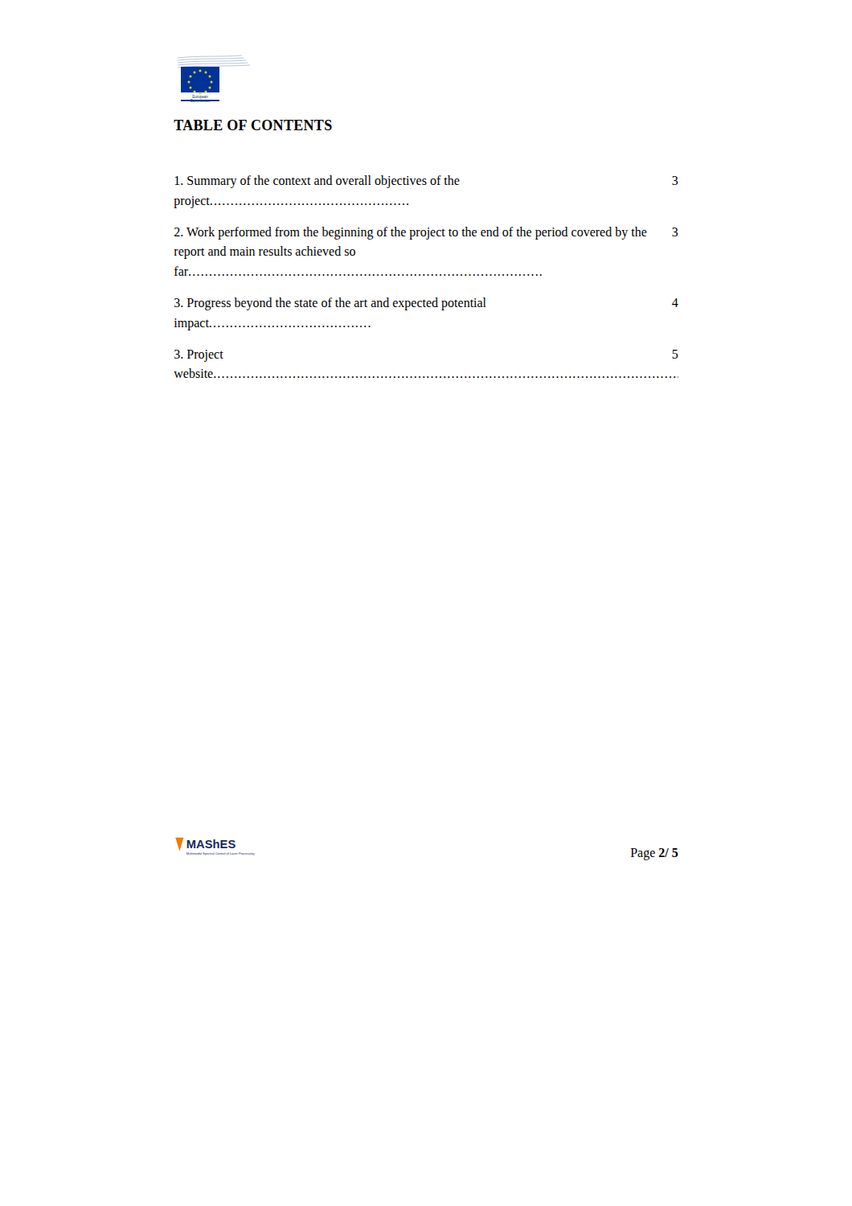TABLE OF CONTENTS
3 1. Summary of the context and overall objectives of the project................................................
3 2. Work performed from the beginning of the project to the end of the period covered by the report and main results achieved so far.....................................................................................
4 3. Progress beyond the state of the art and expected potential impact.......................................
5 3. Project website.....................................................................................................................
Page 2/ 5